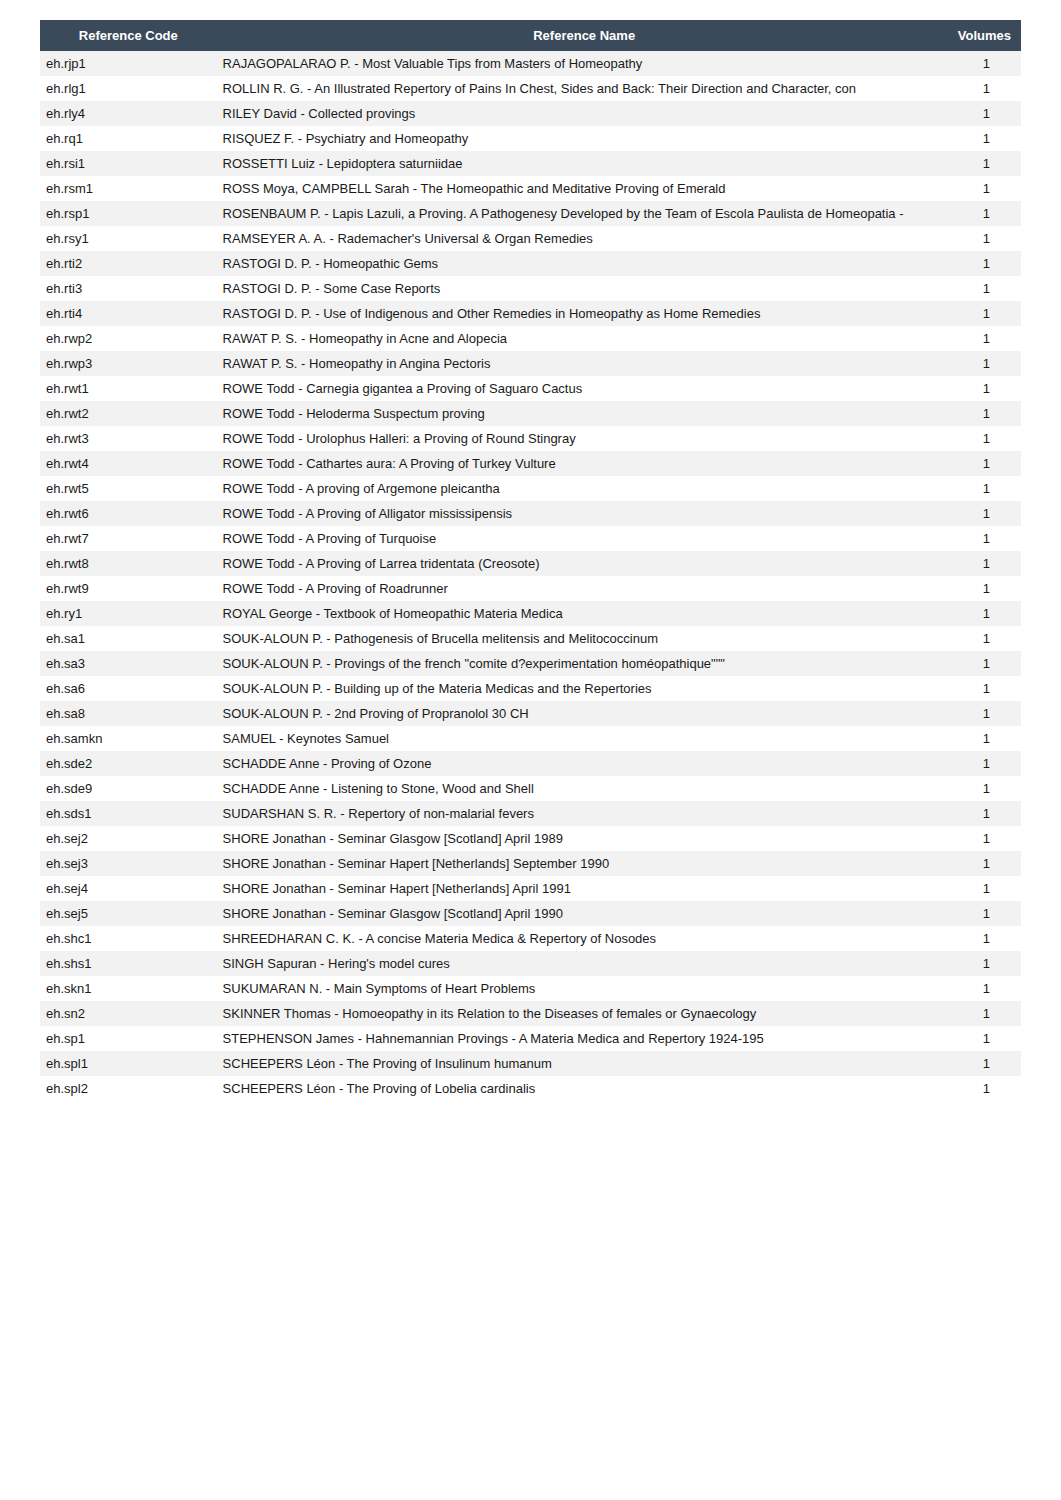| Reference Code | Reference Name | Volumes |
| --- | --- | --- |
| eh.rjp1 | RAJAGOPALARAO P. - Most Valuable Tips from Masters of Homeopathy | 1 |
| eh.rlg1 | ROLLIN R. G. - An Illustrated Repertory of Pains In Chest, Sides and Back: Their Direction and Character, con | 1 |
| eh.rly4 | RILEY David - Collected provings | 1 |
| eh.rq1 | RISQUEZ F. - Psychiatry and Homeopathy | 1 |
| eh.rsi1 | ROSSETTI Luiz - Lepidoptera saturniidae | 1 |
| eh.rsm1 | ROSS Moya, CAMPBELL Sarah - The Homeopathic and Meditative Proving of Emerald | 1 |
| eh.rsp1 | ROSENBAUM P. - Lapis Lazuli, a Proving. A Pathogenesy Developed by the Team of Escola Paulista de Homeopatia - | 1 |
| eh.rsy1 | RAMSEYER A. A. - Rademacher's Universal & Organ Remedies | 1 |
| eh.rti2 | RASTOGI D. P. - Homeopathic Gems | 1 |
| eh.rti3 | RASTOGI D. P. - Some Case Reports | 1 |
| eh.rti4 | RASTOGI D. P. - Use of Indigenous and Other Remedies in Homeopathy as Home Remedies | 1 |
| eh.rwp2 | RAWAT P. S. - Homeopathy in Acne and Alopecia | 1 |
| eh.rwp3 | RAWAT P. S. - Homeopathy in Angina Pectoris | 1 |
| eh.rwt1 | ROWE Todd - Carnegia gigantea a Proving of Saguaro Cactus | 1 |
| eh.rwt2 | ROWE Todd - Heloderma Suspectum proving | 1 |
| eh.rwt3 | ROWE Todd - Urolophus Halleri: a Proving of Round Stingray | 1 |
| eh.rwt4 | ROWE Todd - Cathartes aura: A Proving of Turkey Vulture | 1 |
| eh.rwt5 | ROWE Todd - A proving of Argemone pleicantha | 1 |
| eh.rwt6 | ROWE Todd - A Proving of Alligator mississipensis | 1 |
| eh.rwt7 | ROWE Todd - A Proving of Turquoise | 1 |
| eh.rwt8 | ROWE Todd - A Proving of Larrea tridentata (Creosote) | 1 |
| eh.rwt9 | ROWE Todd - A Proving of Roadrunner | 1 |
| eh.ry1 | ROYAL George - Textbook of Homeopathic Materia Medica | 1 |
| eh.sa1 | SOUK-ALOUN P. - Pathogenesis of Brucella melitensis and Melitococcinum | 1 |
| eh.sa3 | SOUK-ALOUN P. - Provings of the french "comite d?experimentation homéopathique""" | 1 |
| eh.sa6 | SOUK-ALOUN P. - Building up of the Materia Medicas and the Repertories | 1 |
| eh.sa8 | SOUK-ALOUN P. - 2nd Proving of Propranolol 30 CH | 1 |
| eh.samkn | SAMUEL - Keynotes Samuel | 1 |
| eh.sde2 | SCHADDE Anne - Proving of Ozone | 1 |
| eh.sde9 | SCHADDE Anne - Listening to Stone, Wood and Shell | 1 |
| eh.sds1 | SUDARSHAN S. R. - Repertory of non-malarial fevers | 1 |
| eh.sej2 | SHORE Jonathan - Seminar Glasgow [Scotland] April 1989 | 1 |
| eh.sej3 | SHORE Jonathan - Seminar Hapert [Netherlands] September 1990 | 1 |
| eh.sej4 | SHORE Jonathan - Seminar Hapert [Netherlands] April 1991 | 1 |
| eh.sej5 | SHORE Jonathan - Seminar Glasgow [Scotland] April 1990 | 1 |
| eh.shc1 | SHREEDHARAN C. K. - A concise Materia Medica & Repertory of Nosodes | 1 |
| eh.shs1 | SINGH Sapuran - Hering's model cures | 1 |
| eh.skn1 | SUKUMARAN N. - Main Symptoms of Heart Problems | 1 |
| eh.sn2 | SKINNER Thomas - Homoeopathy in its Relation to the Diseases of females or Gynaecology | 1 |
| eh.sp1 | STEPHENSON James - Hahnemannian Provings - A Materia Medica and Repertory 1924-195 | 1 |
| eh.spl1 | SCHEEPERS Léon - The Proving of Insulinum humanum | 1 |
| eh.spl2 | SCHEEPERS Léon - The Proving of Lobelia cardinalis | 1 |